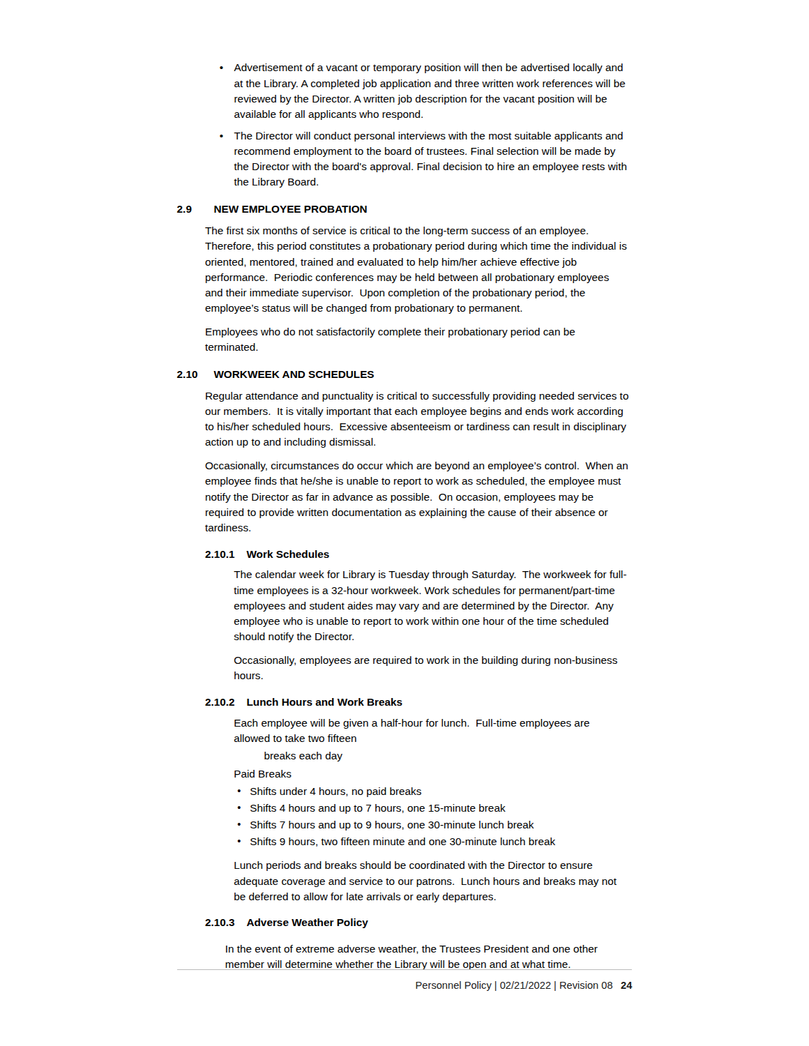Advertisement of a vacant or temporary position will then be advertised locally and at the Library. A completed job application and three written work references will be reviewed by the Director. A written job description for the vacant position will be available for all applicants who respond.
The Director will conduct personal interviews with the most suitable applicants and recommend employment to the board of trustees. Final selection will be made by the Director with the board's approval. Final decision to hire an employee rests with the Library Board.
2.9 NEW EMPLOYEE PROBATION
The first six months of service is critical to the long-term success of an employee. Therefore, this period constitutes a probationary period during which time the individual is oriented, mentored, trained and evaluated to help him/her achieve effective job performance. Periodic conferences may be held between all probationary employees and their immediate supervisor. Upon completion of the probationary period, the employee’s status will be changed from probationary to permanent.
Employees who do not satisfactorily complete their probationary period can be terminated.
2.10 WORKWEEK AND SCHEDULES
Regular attendance and punctuality is critical to successfully providing needed services to our members. It is vitally important that each employee begins and ends work according to his/her scheduled hours. Excessive absenteeism or tardiness can result in disciplinary action up to and including dismissal.
Occasionally, circumstances do occur which are beyond an employee’s control. When an employee finds that he/she is unable to report to work as scheduled, the employee must notify the Director as far in advance as possible. On occasion, employees may be required to provide written documentation as explaining the cause of their absence or tardiness.
2.10.1 Work Schedules
The calendar week for Library is Tuesday through Saturday. The workweek for full-time employees is a 32-hour workweek. Work schedules for permanent/part-time employees and student aides may vary and are determined by the Director. Any employee who is unable to report to work within one hour of the time scheduled should notify the Director.
Occasionally, employees are required to work in the building during non-business hours.
2.10.2 Lunch Hours and Work Breaks
Each employee will be given a half-hour for lunch. Full-time employees are allowed to take two fifteen
breaks each day
Paid Breaks
Shifts under 4 hours, no paid breaks
Shifts 4 hours and up to 7 hours, one 15-minute break
Shifts 7 hours and up to 9 hours, one 30-minute lunch break
Shifts 9 hours, two fifteen minute and one 30-minute lunch break
Lunch periods and breaks should be coordinated with the Director to ensure adequate coverage and service to our patrons. Lunch hours and breaks may not be deferred to allow for late arrivals or early departures.
2.10.3 Adverse Weather Policy
In the event of extreme adverse weather, the Trustees President and one other member will determine whether the Library will be open and at what time.
Personnel Policy | 02/21/2022 | Revision 0824